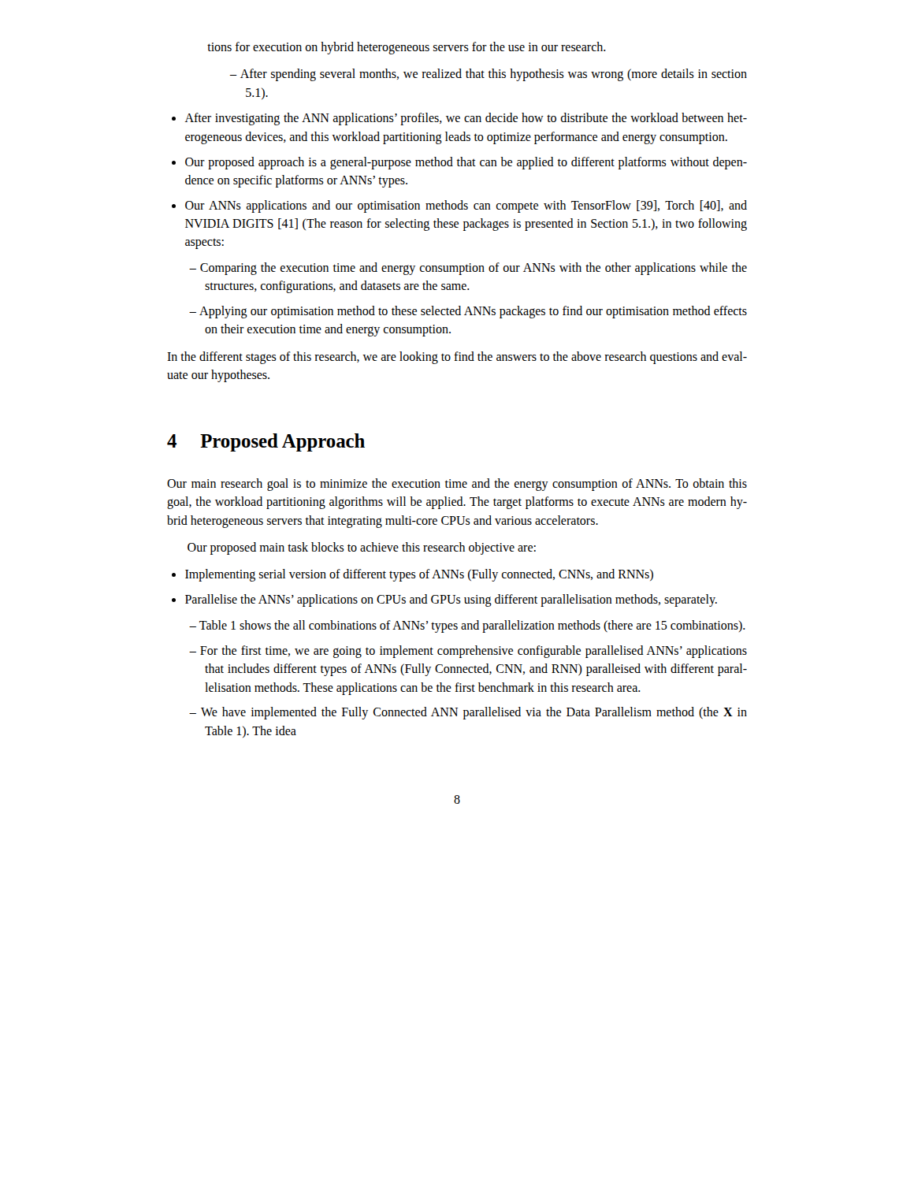tions for execution on hybrid heterogeneous servers for the use in our research.
After spending several months, we realized that this hypothesis was wrong (more details in section 5.1).
After investigating the ANN applications’ profiles, we can decide how to distribute the workload between heterogeneous devices, and this workload partitioning leads to optimize performance and energy consumption.
Our proposed approach is a general-purpose method that can be applied to different platforms without dependence on specific platforms or ANNs’ types.
Our ANNs applications and our optimisation methods can compete with TensorFlow [39], Torch [40], and NVIDIA DIGITS [41] (The reason for selecting these packages is presented in Section 5.1.), in two following aspects:
Comparing the execution time and energy consumption of our ANNs with the other applications while the structures, configurations, and datasets are the same.
Applying our optimisation method to these selected ANNs packages to find our optimisation method effects on their execution time and energy consumption.
In the different stages of this research, we are looking to find the answers to the above research questions and evaluate our hypotheses.
4 Proposed Approach
Our main research goal is to minimize the execution time and the energy consumption of ANNs. To obtain this goal, the workload partitioning algorithms will be applied. The target platforms to execute ANNs are modern hybrid heterogeneous servers that integrating multi-core CPUs and various accelerators.
Our proposed main task blocks to achieve this research objective are:
Implementing serial version of different types of ANNs (Fully connected, CNNs, and RNNs)
Parallelise the ANNs’ applications on CPUs and GPUs using different parallelisation methods, separately.
Table 1 shows the all combinations of ANNs’ types and parallelization methods (there are 15 combinations).
For the first time, we are going to implement comprehensive configurable parallelised ANNs’ applications that includes different types of ANNs (Fully Connected, CNN, and RNN) paralleised with different parallelisation methods. These applications can be the first benchmark in this research area.
We have implemented the Fully Connected ANN parallelised via the Data Parallelism method (the X in Table 1). The idea
8